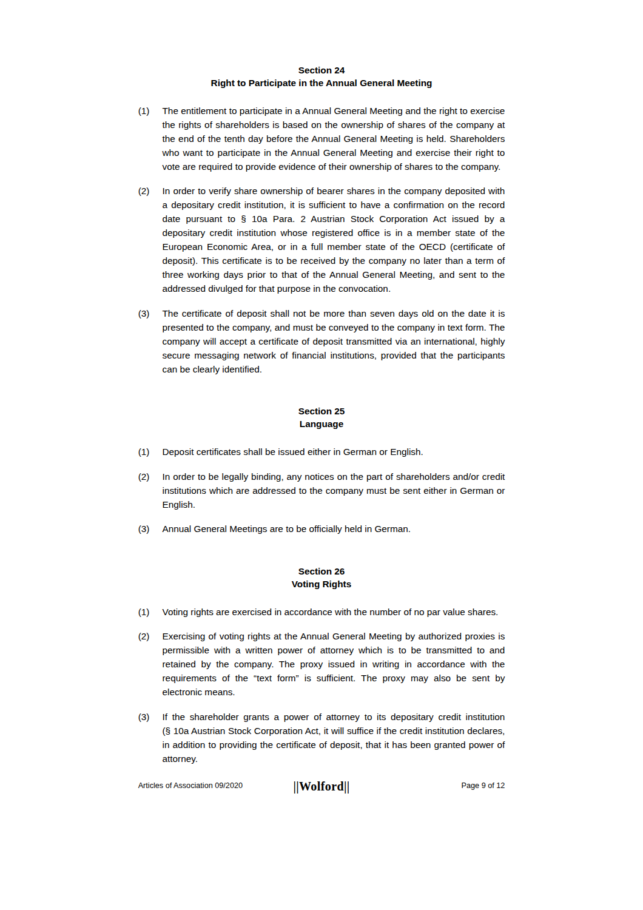Section 24
Right to Participate in the Annual General Meeting
(1) The entitlement to participate in a Annual General Meeting and the right to exercise the rights of shareholders is based on the ownership of shares of the company at the end of the tenth day before the Annual General Meeting is held. Shareholders who want to participate in the Annual General Meeting and exercise their right to vote are required to provide evidence of their ownership of shares to the company.
(2) In order to verify share ownership of bearer shares in the company deposited with a depositary credit institution, it is sufficient to have a confirmation on the record date pursuant to § 10a Para. 2 Austrian Stock Corporation Act issued by a depositary credit institution whose registered office is in a member state of the European Economic Area, or in a full member state of the OECD (certificate of deposit). This certificate is to be received by the company no later than a term of three working days prior to that of the Annual General Meeting, and sent to the addressed divulged for that purpose in the convocation.
(3) The certificate of deposit shall not be more than seven days old on the date it is presented to the company, and must be conveyed to the company in text form. The company will accept a certificate of deposit transmitted via an international, highly secure messaging network of financial institutions, provided that the participants can be clearly identified.
Section 25
Language
(1) Deposit certificates shall be issued either in German or English.
(2) In order to be legally binding, any notices on the part of shareholders and/or credit institutions which are addressed to the company must be sent either in German or English.
(3) Annual General Meetings are to be officially held in German.
Section 26
Voting Rights
(1) Voting rights are exercised in accordance with the number of no par value shares.
(2) Exercising of voting rights at the Annual General Meeting by authorized proxies is permissible with a written power of attorney which is to be transmitted to and retained by the company. The proxy issued in writing in accordance with the requirements of the “text form” is sufficient. The proxy may also be sent by electronic means.
(3) If the shareholder grants a power of attorney to its depositary credit institution (§ 10a Austrian Stock Corporation Act, it will suffice if the credit institution declares, in addition to providing the certificate of deposit, that it has been granted power of attorney.
Articles of Association 09/2020
||Wolford||
Page 9 of 12